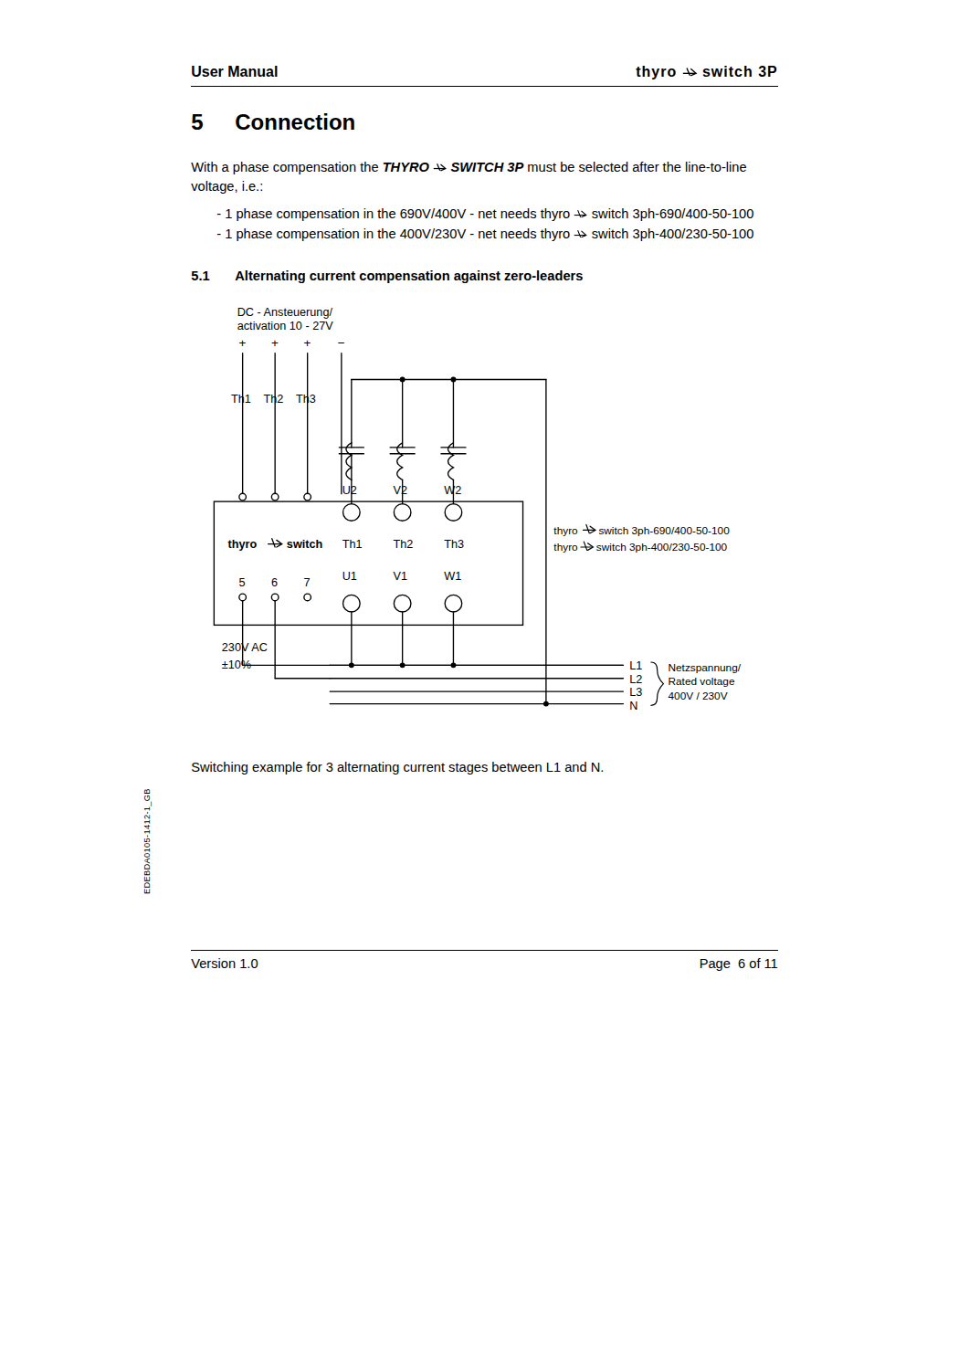User Manual
thyro switch 3P
5 Connection
With a phase compensation the THYRO SWITCH 3P must be selected after the line-to-line voltage, i.e.:
- 1 phase compensation in the 690V/400V - net needs thyro switch 3ph-690/400-50-100
- 1 phase compensation in the 400V/230V - net needs thyro switch 3ph-400/230-50-100
5.1 Alternating current compensation against zero-leaders
DC - Ansteuerung/ activation 10 - 27V + + + − Th1 Th2 Th3 4 3 2 1 thyro switch Th1 Th2 Th3 U2 V2 W2 U1 V1 W1 5 6 7 230V AC ±10% thyro thyro switch 3ph-690/400-50-100 switch 3ph-400/230-50-100 L1 L2 L3 N Netzspannung/ Rated voltage 400V / 230V
Switching example for 3 alternating current stages between L1 and N.
EDEBDA0105-1412-1_GB
Version 1.0
Page 6 of 11